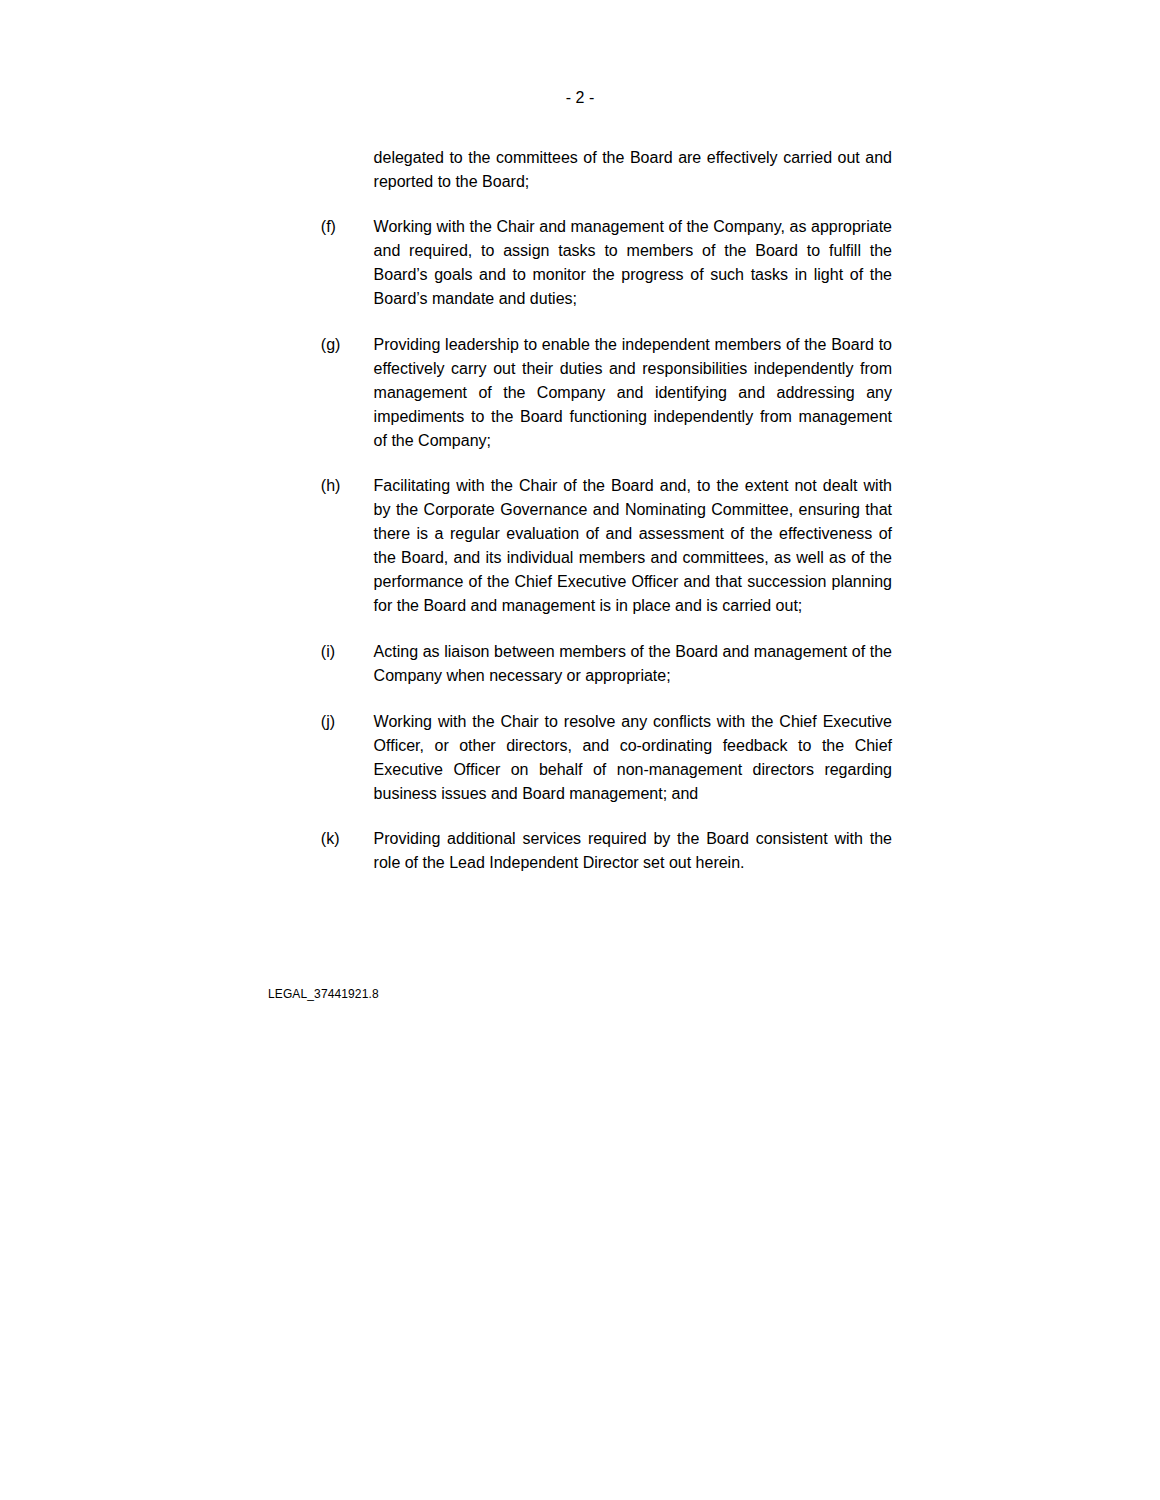- 2 -
delegated to the committees of the Board are effectively carried out and reported to the Board;
(f)
Working with the Chair and management of the Company, as appropriate and required, to assign tasks to members of the Board to fulfill the Board’s goals and to monitor the progress of such tasks in light of the Board’s mandate and duties;
(g)
Providing leadership to enable the independent members of the Board to effectively carry out their duties and responsibilities independently from management of the Company and identifying and addressing any impediments to the Board functioning independently from management of the Company;
(h)
Facilitating with the Chair of the Board and, to the extent not dealt with by the Corporate Governance and Nominating Committee, ensuring that there is a regular evaluation of and assessment of the effectiveness of the Board, and its individual members and committees, as well as of the performance of the Chief Executive Officer and that succession planning for the Board and management is in place and is carried out;
(i)
Acting as liaison between members of the Board and management of the Company when necessary or appropriate;
(j)
Working with the Chair to resolve any conflicts with the Chief Executive Officer, or other directors, and co-ordinating feedback to the Chief Executive Officer on behalf of non-management directors regarding business issues and Board management; and
(k)
Providing additional services required by the Board consistent with the role of the Lead Independent Director set out herein.
LEGAL_37441921.8